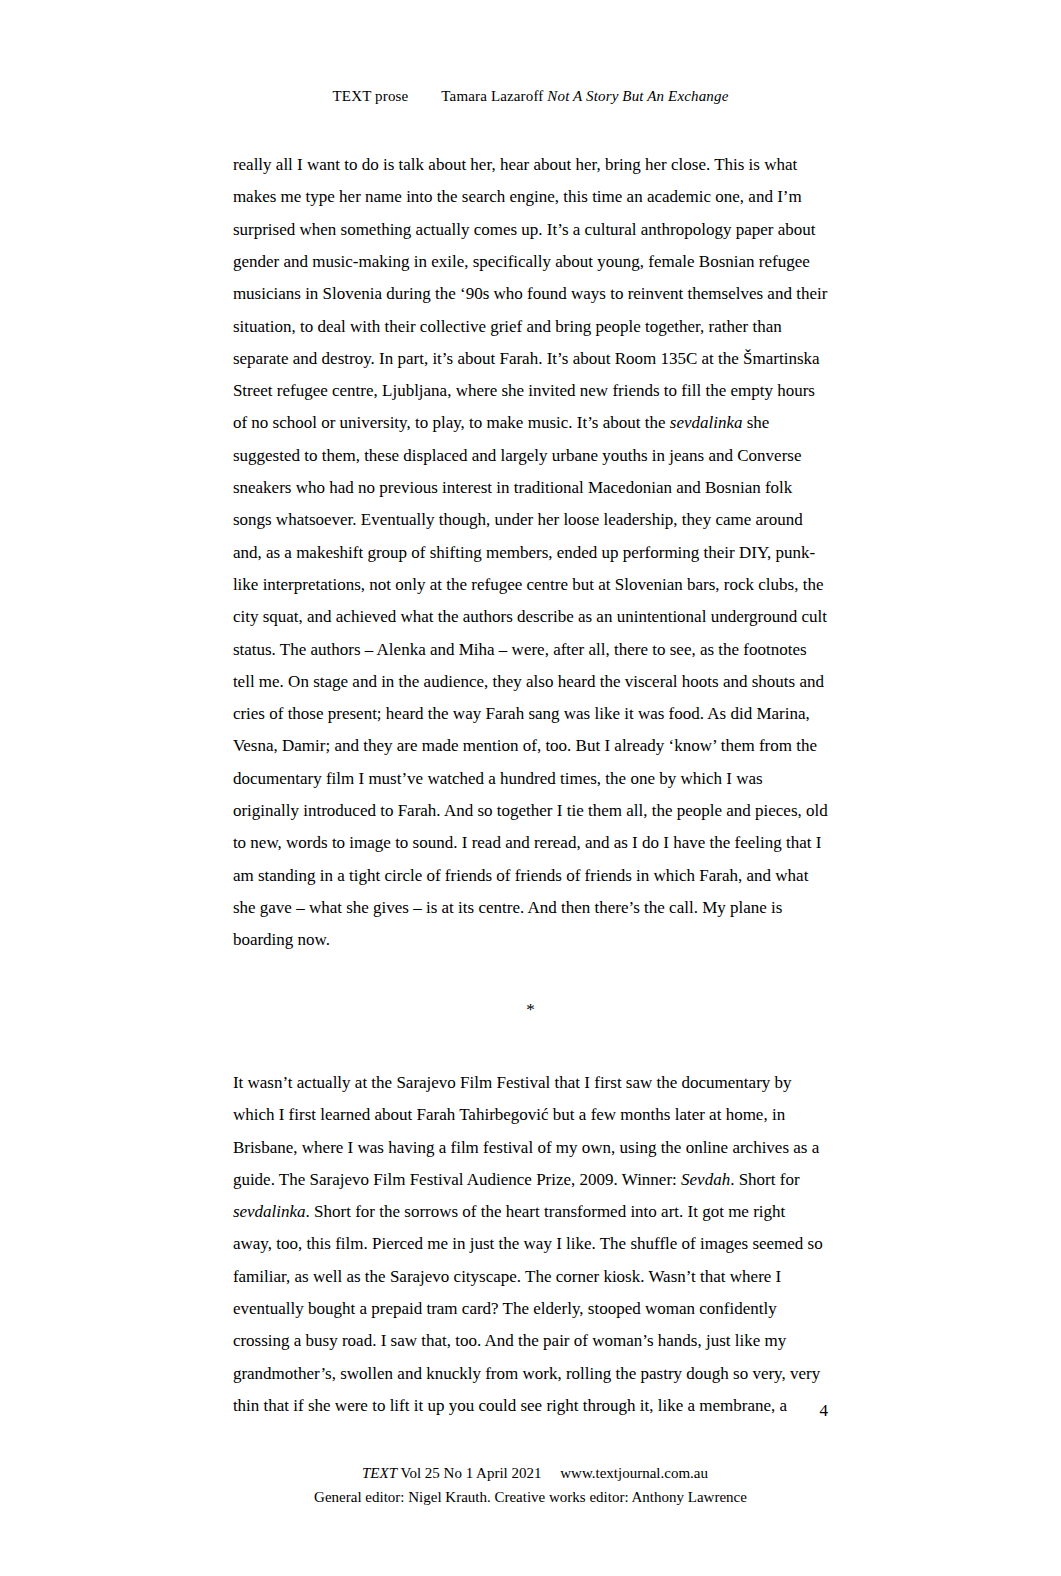TEXT prose Tamara Lazaroff Not A Story But An Exchange
really all I want to do is talk about her, hear about her, bring her close. This is what makes me type her name into the search engine, this time an academic one, and I’m surprised when something actually comes up. It’s a cultural anthropology paper about gender and music-making in exile, specifically about young, female Bosnian refugee musicians in Slovenia during the ‘90s who found ways to reinvent themselves and their situation, to deal with their collective grief and bring people together, rather than separate and destroy. In part, it’s about Farah. It’s about Room 135C at the Šmartinska Street refugee centre, Ljubljana, where she invited new friends to fill the empty hours of no school or university, to play, to make music. It’s about the sevdalinka she suggested to them, these displaced and largely urbane youths in jeans and Converse sneakers who had no previous interest in traditional Macedonian and Bosnian folk songs whatsoever. Eventually though, under her loose leadership, they came around and, as a makeshift group of shifting members, ended up performing their DIY, punk-like interpretations, not only at the refugee centre but at Slovenian bars, rock clubs, the city squat, and achieved what the authors describe as an unintentional underground cult status. The authors – Alenka and Miha – were, after all, there to see, as the footnotes tell me. On stage and in the audience, they also heard the visceral hoots and shouts and cries of those present; heard the way Farah sang was like it was food. As did Marina, Vesna, Damir; and they are made mention of, too. But I already ‘know’ them from the documentary film I must’ve watched a hundred times, the one by which I was originally introduced to Farah. And so together I tie them all, the people and pieces, old to new, words to image to sound. I read and reread, and as I do I have the feeling that I am standing in a tight circle of friends of friends of friends in which Farah, and what she gave – what she gives – is at its centre. And then there’s the call. My plane is boarding now.
*
It wasn’t actually at the Sarajevo Film Festival that I first saw the documentary by which I first learned about Farah Tahirbegović but a few months later at home, in Brisbane, where I was having a film festival of my own, using the online archives as a guide. The Sarajevo Film Festival Audience Prize, 2009. Winner: Sevdah. Short for sevdalinka. Short for the sorrows of the heart transformed into art. It got me right away, too, this film. Pierced me in just the way I like. The shuffle of images seemed so familiar, as well as the Sarajevo cityscape. The corner kiosk. Wasn’t that where I eventually bought a prepaid tram card? The elderly, stooped woman confidently crossing a busy road. I saw that, too. And the pair of woman’s hands, just like my grandmother’s, swollen and knuckly from work, rolling the pastry dough so very, very thin that if she were to lift it up you could see right through it, like a membrane, a
4
TEXT Vol 25 No 1 April 2021 www.textjournal.com.au
General editor: Nigel Krauth. Creative works editor: Anthony Lawrence